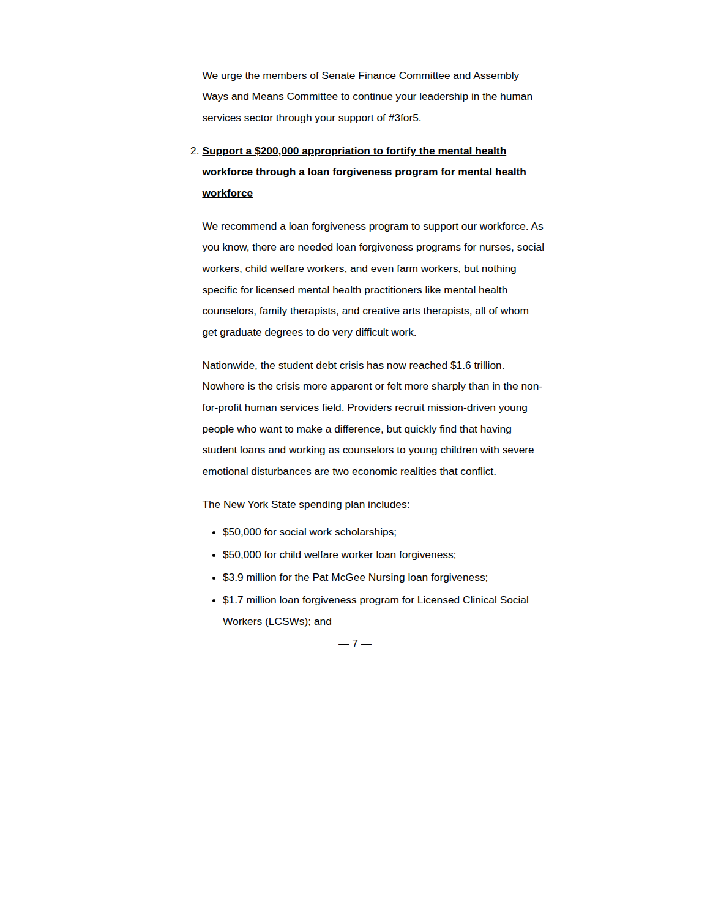We urge the members of Senate Finance Committee and Assembly Ways and Means Committee to continue your leadership in the human services sector through your support of #3for5.
Support a $200,000 appropriation to fortify the mental health workforce through a loan forgiveness program for mental health workforce
We recommend a loan forgiveness program to support our workforce. As you know, there are needed loan forgiveness programs for nurses, social workers, child welfare workers, and even farm workers, but nothing specific for licensed mental health practitioners like mental health counselors, family therapists, and creative arts therapists, all of whom get graduate degrees to do very difficult work.
Nationwide, the student debt crisis has now reached $1.6 trillion. Nowhere is the crisis more apparent or felt more sharply than in the non-for-profit human services field. Providers recruit mission-driven young people who want to make a difference, but quickly find that having student loans and working as counselors to young children with severe emotional disturbances are two economic realities that conflict.
The New York State spending plan includes:
$50,000 for social work scholarships;
$50,000 for child welfare worker loan forgiveness;
$3.9 million for the Pat McGee Nursing loan forgiveness;
$1.7 million loan forgiveness program for Licensed Clinical Social Workers (LCSWs); and
— 7 —